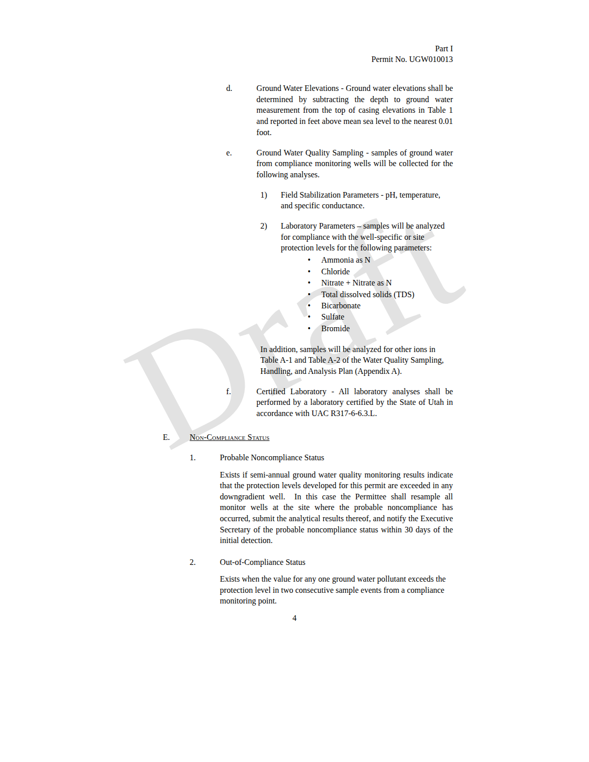Draft
Part I
Permit No. UGW010013
d.
Ground Water Elevations - Ground water elevations shall be determined by subtracting the depth to ground water measurement from the top of casing elevations in Table 1 and reported in feet above mean sea level to the nearest 0.01 foot.
e.
Ground Water Quality Sampling - samples of ground water from compliance monitoring wells will be collected for the following analyses.
1)
Field Stabilization Parameters - pH, temperature, and specific conductance.
2)
Laboratory Parameters – samples will be analyzed for compliance with the well-specific or site protection levels for the following parameters:
Ammonia as N
Chloride
Nitrate + Nitrate as N
Total dissolved solids (TDS)
Bicarbonate
Sulfate
Bromide
In addition, samples will be analyzed for other ions in Table A-1 and Table A-2 of the Water Quality Sampling, Handling, and Analysis Plan (Appendix A).
f.
Certified Laboratory - All laboratory analyses shall be performed by a laboratory certified by the State of Utah in accordance with UAC R317-6-6.3.L.
E.
Non-Compliance Status
1.
Probable Noncompliance Status
Exists if semi-annual ground water quality monitoring results indicate that the protection levels developed for this permit are exceeded in any downgradient well. In this case the Permittee shall resample all monitor wells at the site where the probable noncompliance has occurred, submit the analytical results thereof, and notify the Executive Secretary of the probable noncompliance status within 30 days of the initial detection.
2.
Out-of-Compliance Status
Exists when the value for any one ground water pollutant exceeds the protection level in two consecutive sample events from a compliance monitoring point.
4